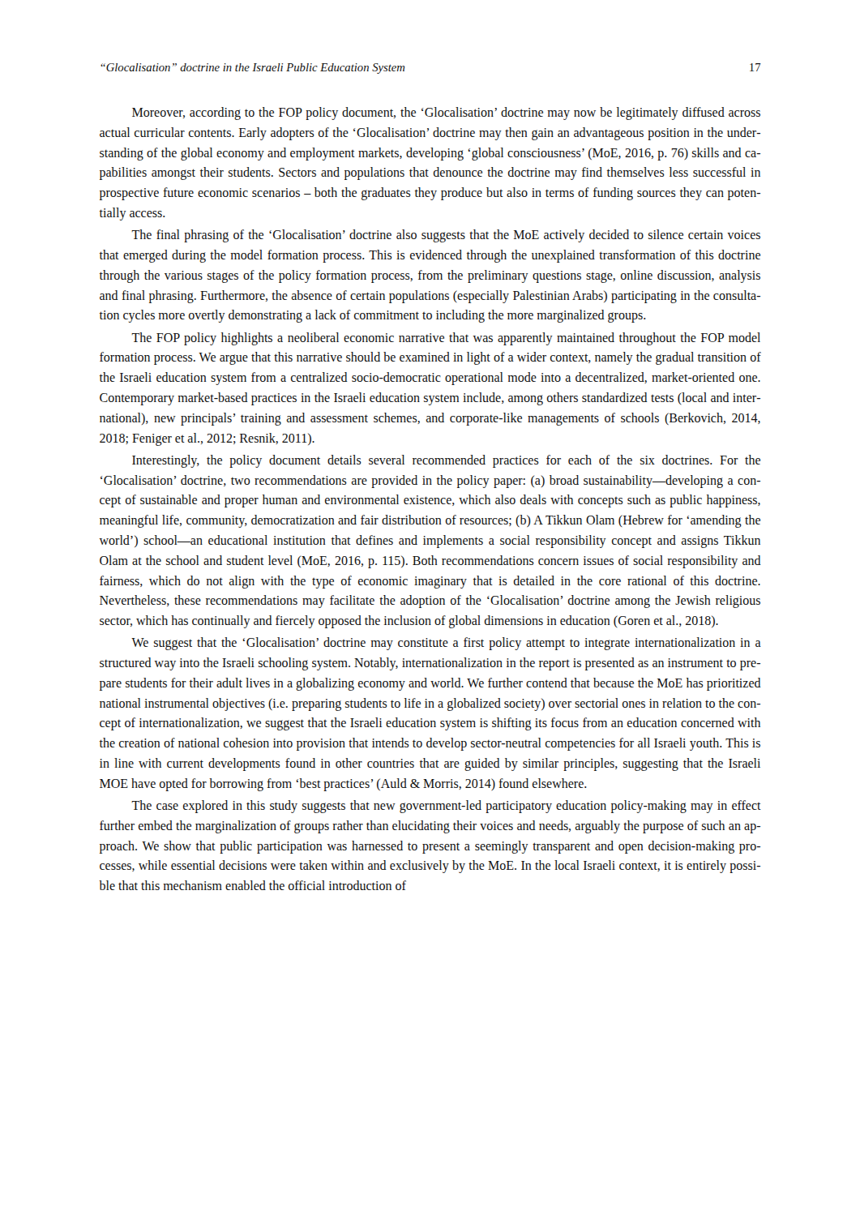“Glocalisation” doctrine in the Israeli Public Education System 17
Moreover, according to the FOP policy document, the ‘Glocalisation’ doctrine may now be legitimately diffused across actual curricular contents. Early adopters of the ‘Glocalisation’ doctrine may then gain an advantageous position in the understanding of the global economy and employment markets, developing ‘global consciousness’ (MoE, 2016, p. 76) skills and capabilities amongst their students. Sectors and populations that denounce the doctrine may find themselves less successful in prospective future economic scenarios – both the graduates they produce but also in terms of funding sources they can potentially access.
The final phrasing of the ‘Glocalisation’ doctrine also suggests that the MoE actively decided to silence certain voices that emerged during the model formation process. This is evidenced through the unexplained transformation of this doctrine through the various stages of the policy formation process, from the preliminary questions stage, online discussion, analysis and final phrasing. Furthermore, the absence of certain populations (especially Palestinian Arabs) participating in the consultation cycles more overtly demonstrating a lack of commitment to including the more marginalized groups.
The FOP policy highlights a neoliberal economic narrative that was apparently maintained throughout the FOP model formation process. We argue that this narrative should be examined in light of a wider context, namely the gradual transition of the Israeli education system from a centralized socio-democratic operational mode into a decentralized, market-oriented one. Contemporary market-based practices in the Israeli education system include, among others standardized tests (local and international), new principals’ training and assessment schemes, and corporate-like managements of schools (Berkovich, 2014, 2018; Feniger et al., 2012; Resnik, 2011).
Interestingly, the policy document details several recommended practices for each of the six doctrines. For the ‘Glocalisation’ doctrine, two recommendations are provided in the policy paper: (a) broad sustainability—developing a concept of sustainable and proper human and environmental existence, which also deals with concepts such as public happiness, meaningful life, community, democratization and fair distribution of resources; (b) A Tikkun Olam (Hebrew for ‘amending the world’) school—an educational institution that defines and implements a social responsibility concept and assigns Tikkun Olam at the school and student level (MoE, 2016, p. 115). Both recommendations concern issues of social responsibility and fairness, which do not align with the type of economic imaginary that is detailed in the core rational of this doctrine. Nevertheless, these recommendations may facilitate the adoption of the ‘Glocalisation’ doctrine among the Jewish religious sector, which has continually and fiercely opposed the inclusion of global dimensions in education (Goren et al., 2018).
We suggest that the ‘Glocalisation’ doctrine may constitute a first policy attempt to integrate internationalization in a structured way into the Israeli schooling system. Notably, internationalization in the report is presented as an instrument to prepare students for their adult lives in a globalizing economy and world. We further contend that because the MoE has prioritized national instrumental objectives (i.e. preparing students to life in a globalized society) over sectorial ones in relation to the concept of internationalization, we suggest that the Israeli education system is shifting its focus from an education concerned with the creation of national cohesion into provision that intends to develop sector-neutral competencies for all Israeli youth. This is in line with current developments found in other countries that are guided by similar principles, suggesting that the Israeli MOE have opted for borrowing from ‘best practices’ (Auld & Morris, 2014) found elsewhere.
The case explored in this study suggests that new government-led participatory education policy-making may in effect further embed the marginalization of groups rather than elucidating their voices and needs, arguably the purpose of such an approach. We show that public participation was harnessed to present a seemingly transparent and open decision-making processes, while essential decisions were taken within and exclusively by the MoE. In the local Israeli context, it is entirely possible that this mechanism enabled the official introduction of